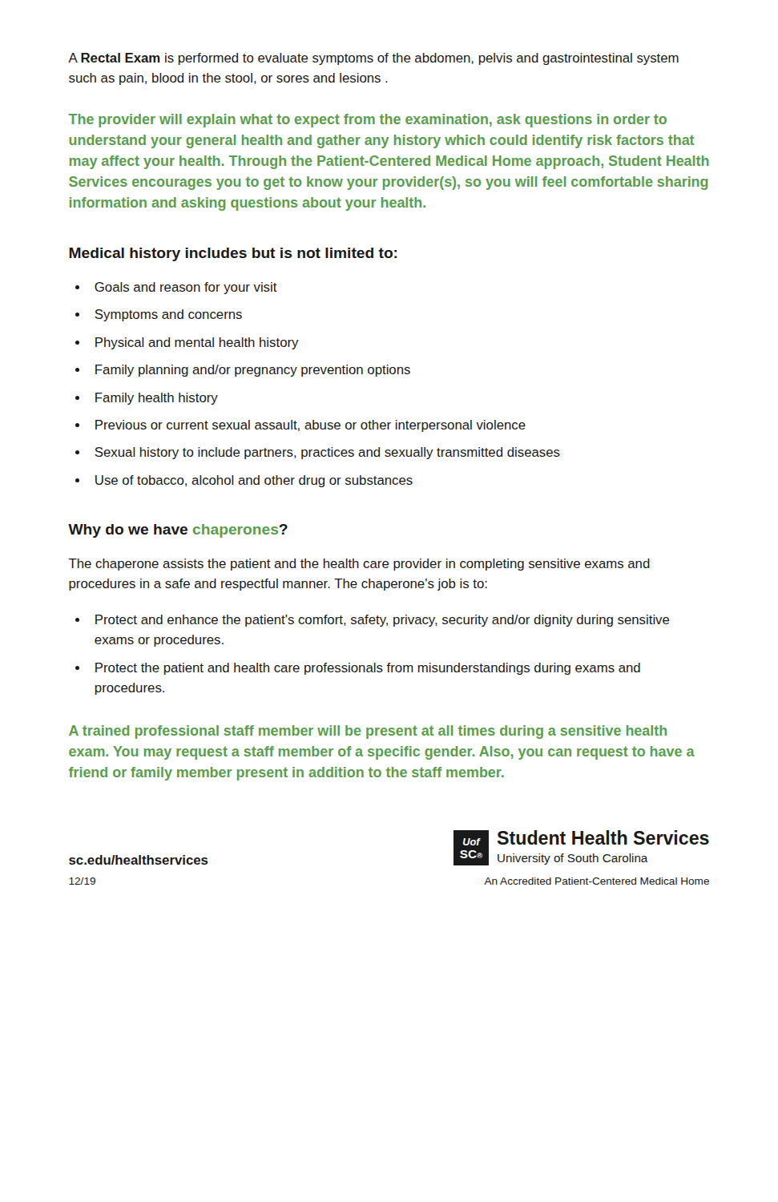A Rectal Exam is performed to evaluate symptoms of the abdomen, pelvis and gastrointestinal system such as pain, blood in the stool, or sores and lesions .
The provider will explain what to expect from the examination, ask questions in order to understand your general health and gather any history which could identify risk factors that may affect your health. Through the Patient-Centered Medical Home approach, Student Health Services encourages you to get to know your provider(s), so you will feel comfortable sharing information and asking questions about your health.
Medical history includes but is not limited to:
Goals and reason for your visit
Symptoms and concerns
Physical and mental health history
Family planning and/or pregnancy prevention options
Family health history
Previous or current sexual assault, abuse or other interpersonal violence
Sexual history to include partners, practices and sexually transmitted diseases
Use of tobacco, alcohol and other drug or substances
Why do we have chaperones?
The chaperone assists the patient and the health care provider in completing sensitive exams and procedures in a safe and respectful manner. The chaperone's job is to:
Protect and enhance the patient's comfort, safety, privacy, security and/or dignity during sensitive exams or procedures.
Protect the patient and health care professionals from misunderstandings during exams and procedures.
A trained professional staff member will be present at all times during a sensitive health exam. You may request a staff member of a specific gender. Also, you can request to have a friend or family member present in addition to the staff member.
sc.edu/healthservices 12/19
Uof
SC®
Student Health Services
University of South Carolina
An Accredited Patient-Centered Medical Home